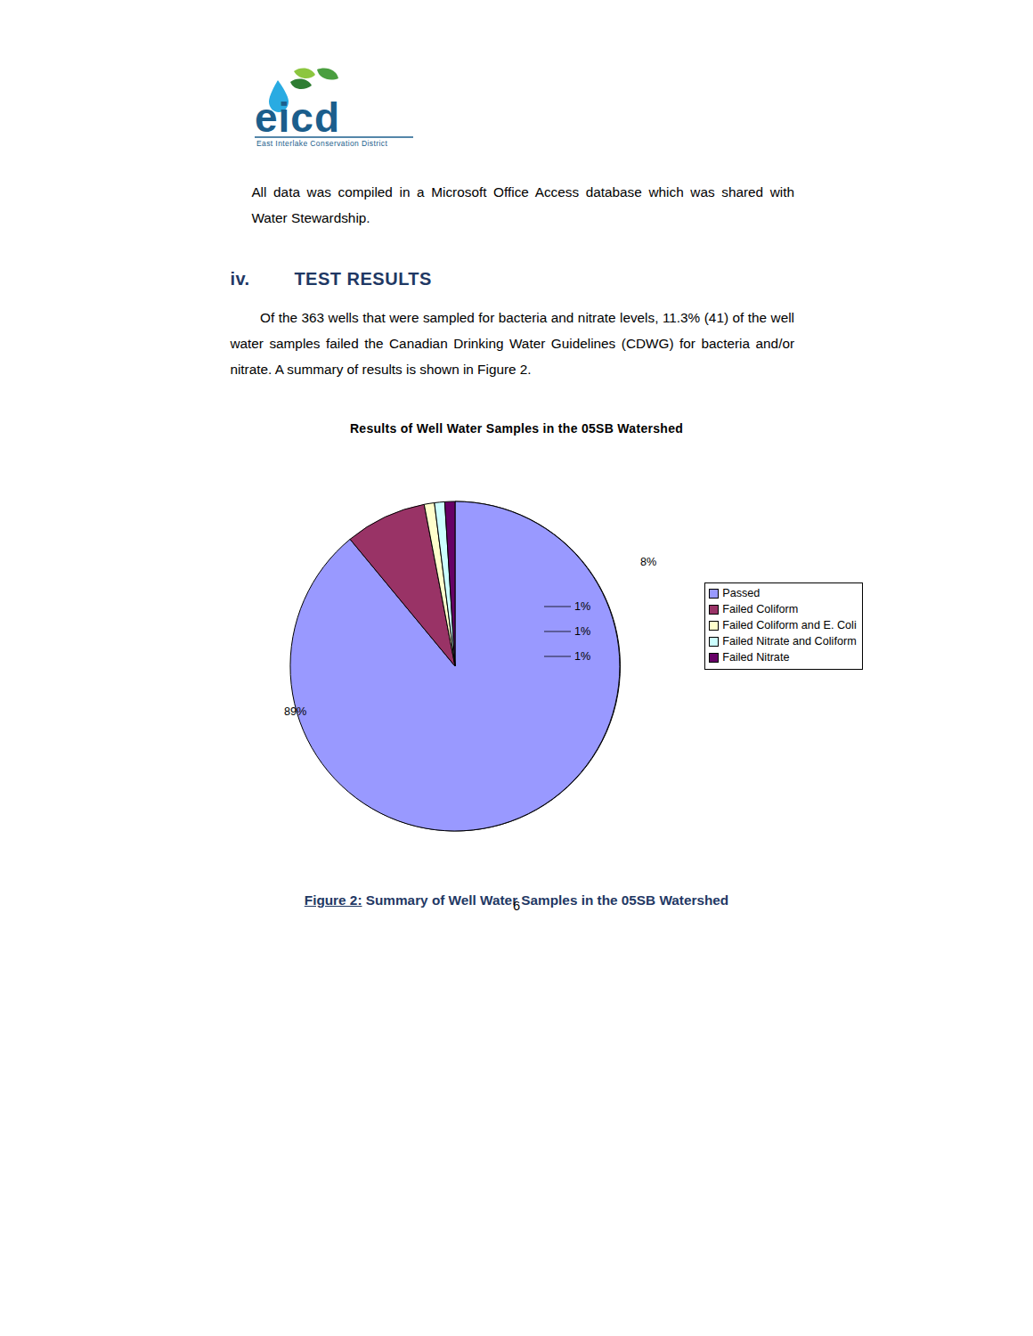eicd East Interlake Conservation District
All data was compiled in a Microsoft Office Access database which was shared with Water Stewardship.
iv. TEST RESULTS
Of the 363 wells that were sampled for bacteria and nitrate levels, 11.3% (41) of the well water samples failed the Canadian Drinking Water Guidelines (CDWG) for bacteria and/or nitrate. A summary of results is shown in Figure 2.
Results of Well Water Samples in the 05SB Watershed
8% 1% 1% 1% 89%
Passed
Failed Coliform
Failed Coliform and E. Coli
Failed Nitrate and Coliform
Failed Nitrate
Figure 2: Summary of Well Water Samples in the 05SB Watershed
6